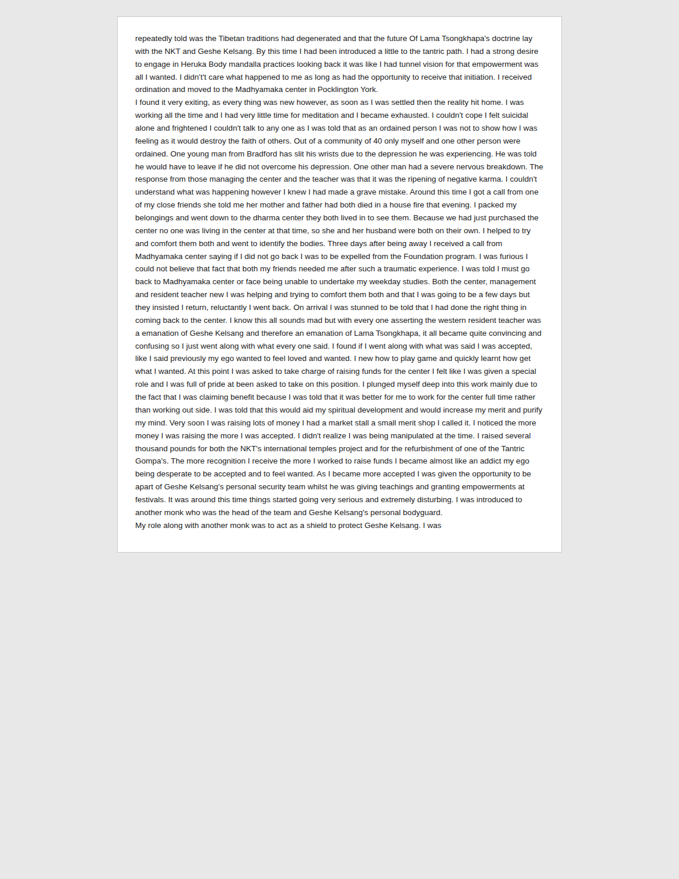repeatedly told was the Tibetan traditions had degenerated and that the future Of Lama Tsongkhapa's doctrine lay with the NKT and Geshe Kelsang. By this time I had been introduced a little to the tantric path. I had a strong desire to engage in Heruka Body mandalla practices looking back it was like I had tunnel vision for that empowerment was all I wanted. I didn't't care what happened to me as long as had the opportunity to receive that initiation. I received ordination and moved to the Madhyamaka center in Pocklington York.
I found it very exiting, as every thing was new however, as soon as I was settled then the reality hit home. I was working all the time and I had very little time for meditation and I became exhausted. I couldn't cope I felt suicidal alone and frightened I couldn't talk to any one as I was told that as an ordained person I was not to show how I was feeling as it would destroy the faith of others. Out of a community of 40 only myself and one other person were ordained. One young man from Bradford has slit his wrists due to the depression he was experiencing. He was told he would have to leave if he did not overcome his depression. One other man had a severe nervous breakdown. The response from those managing the center and the teacher was that it was the ripening of negative karma. I couldn't understand what was happening however I knew I had made a grave mistake. Around this time I got a call from one of my close friends she told me her mother and father had both died in a house fire that evening. I packed my belongings and went down to the dharma center they both lived in to see them. Because we had just purchased the center no one was living in the center at that time, so she and her husband were both on their own. I helped to try and comfort them both and went to identify the bodies. Three days after being away I received a call from Madhyamaka center saying if I did not go back I was to be expelled from the Foundation program. I was furious I could not believe that fact that both my friends needed me after such a traumatic experience. I was told I must go back to Madhyamaka center or face being unable to undertake my weekday studies. Both the center, management and resident teacher new I was helping and trying to comfort them both and that I was going to be a few days but they insisted I return, reluctantly I went back. On arrival I was stunned to be told that I had done the right thing in coming back to the center. I know this all sounds mad but with every one asserting the western resident teacher was a emanation of Geshe Kelsang and therefore an emanation of Lama Tsongkhapa, it all became quite convincing and confusing so I just went along with what every one said. I found if I went along with what was said I was accepted, like I said previously my ego wanted to feel loved and wanted. I new how to play game and quickly learnt how get what I wanted. At this point I was asked to take charge of raising funds for the center I felt like I was given a special role and I was full of pride at been asked to take on this position. I plunged myself deep into this work mainly due to the fact that I was claiming benefit because I was told that it was better for me to work for the center full time rather than working out side. I was told that this would aid my spiritual development and would increase my merit and purify my mind. Very soon I was raising lots of money I had a market stall a small merit shop I called it. I noticed the more money I was raising the more I was accepted. I didn't realize I was being manipulated at the time. I raised several thousand pounds for both the NKT's international temples project and for the refurbishment of one of the Tantric Gompa's. The more recognition I receive the more I worked to raise funds I became almost like an addict my ego being desperate to be accepted and to feel wanted. As I became more accepted I was given the opportunity to be apart of Geshe Kelsang's personal security team whilst he was giving teachings and granting empowerments at festivals. It was around this time things started going very serious and extremely disturbing. I was introduced to another monk who was the head of the team and Geshe Kelsang's personal bodyguard.
My role along with another monk was to act as a shield to protect Geshe Kelsang. I was